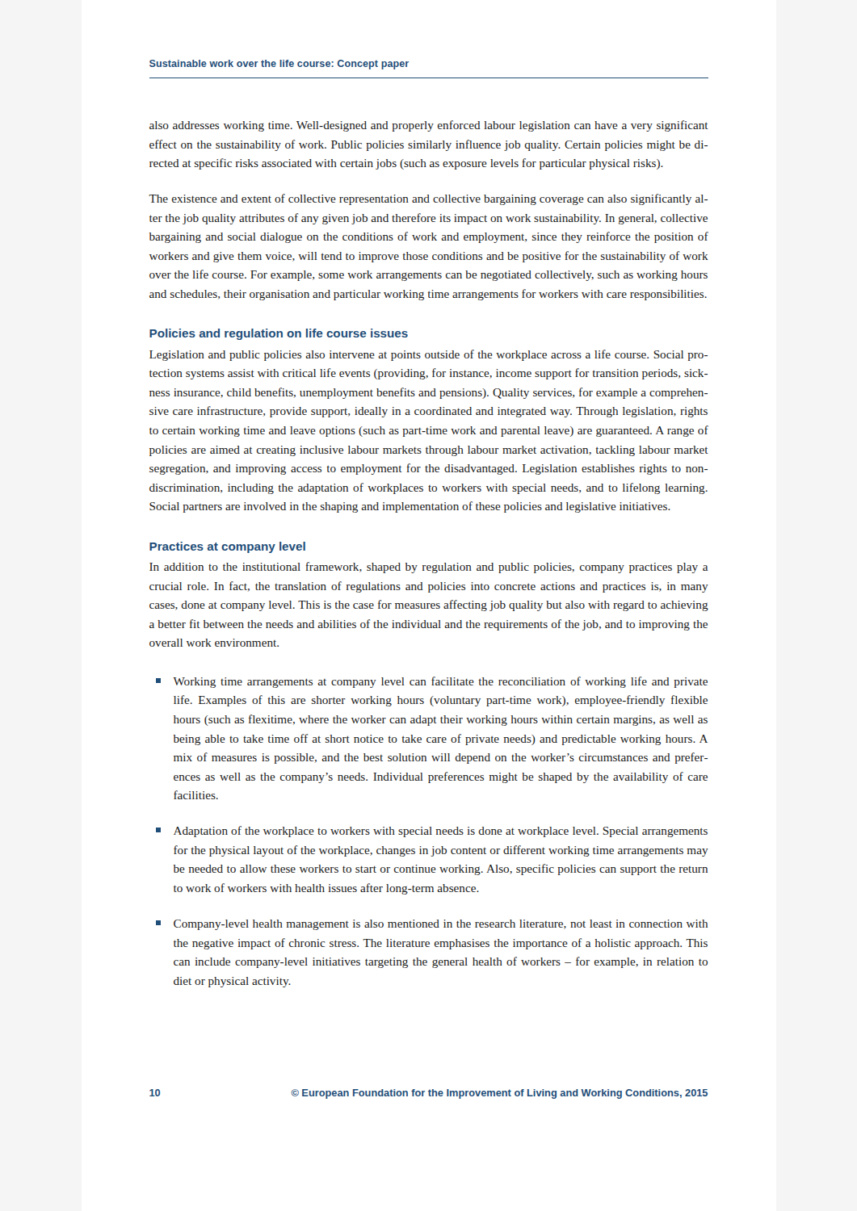Sustainable work over the life course: Concept paper
also addresses working time. Well-designed and properly enforced labour legislation can have a very significant effect on the sustainability of work. Public policies similarly influence job quality. Certain policies might be directed at specific risks associated with certain jobs (such as exposure levels for particular physical risks).
The existence and extent of collective representation and collective bargaining coverage can also significantly alter the job quality attributes of any given job and therefore its impact on work sustainability. In general, collective bargaining and social dialogue on the conditions of work and employment, since they reinforce the position of workers and give them voice, will tend to improve those conditions and be positive for the sustainability of work over the life course. For example, some work arrangements can be negotiated collectively, such as working hours and schedules, their organisation and particular working time arrangements for workers with care responsibilities.
Policies and regulation on life course issues
Legislation and public policies also intervene at points outside of the workplace across a life course. Social protection systems assist with critical life events (providing, for instance, income support for transition periods, sickness insurance, child benefits, unemployment benefits and pensions). Quality services, for example a comprehensive care infrastructure, provide support, ideally in a coordinated and integrated way. Through legislation, rights to certain working time and leave options (such as part-time work and parental leave) are guaranteed. A range of policies are aimed at creating inclusive labour markets through labour market activation, tackling labour market segregation, and improving access to employment for the disadvantaged. Legislation establishes rights to non-discrimination, including the adaptation of workplaces to workers with special needs, and to lifelong learning. Social partners are involved in the shaping and implementation of these policies and legislative initiatives.
Practices at company level
In addition to the institutional framework, shaped by regulation and public policies, company practices play a crucial role. In fact, the translation of regulations and policies into concrete actions and practices is, in many cases, done at company level. This is the case for measures affecting job quality but also with regard to achieving a better fit between the needs and abilities of the individual and the requirements of the job, and to improving the overall work environment.
Working time arrangements at company level can facilitate the reconciliation of working life and private life. Examples of this are shorter working hours (voluntary part-time work), employee-friendly flexible hours (such as flexitime, where the worker can adapt their working hours within certain margins, as well as being able to take time off at short notice to take care of private needs) and predictable working hours. A mix of measures is possible, and the best solution will depend on the worker’s circumstances and preferences as well as the company’s needs. Individual preferences might be shaped by the availability of care facilities.
Adaptation of the workplace to workers with special needs is done at workplace level. Special arrangements for the physical layout of the workplace, changes in job content or different working time arrangements may be needed to allow these workers to start or continue working. Also, specific policies can support the return to work of workers with health issues after long-term absence.
Company-level health management is also mentioned in the research literature, not least in connection with the negative impact of chronic stress. The literature emphasises the importance of a holistic approach. This can include company-level initiatives targeting the general health of workers – for example, in relation to diet or physical activity.
10
© European Foundation for the Improvement of Living and Working Conditions, 2015